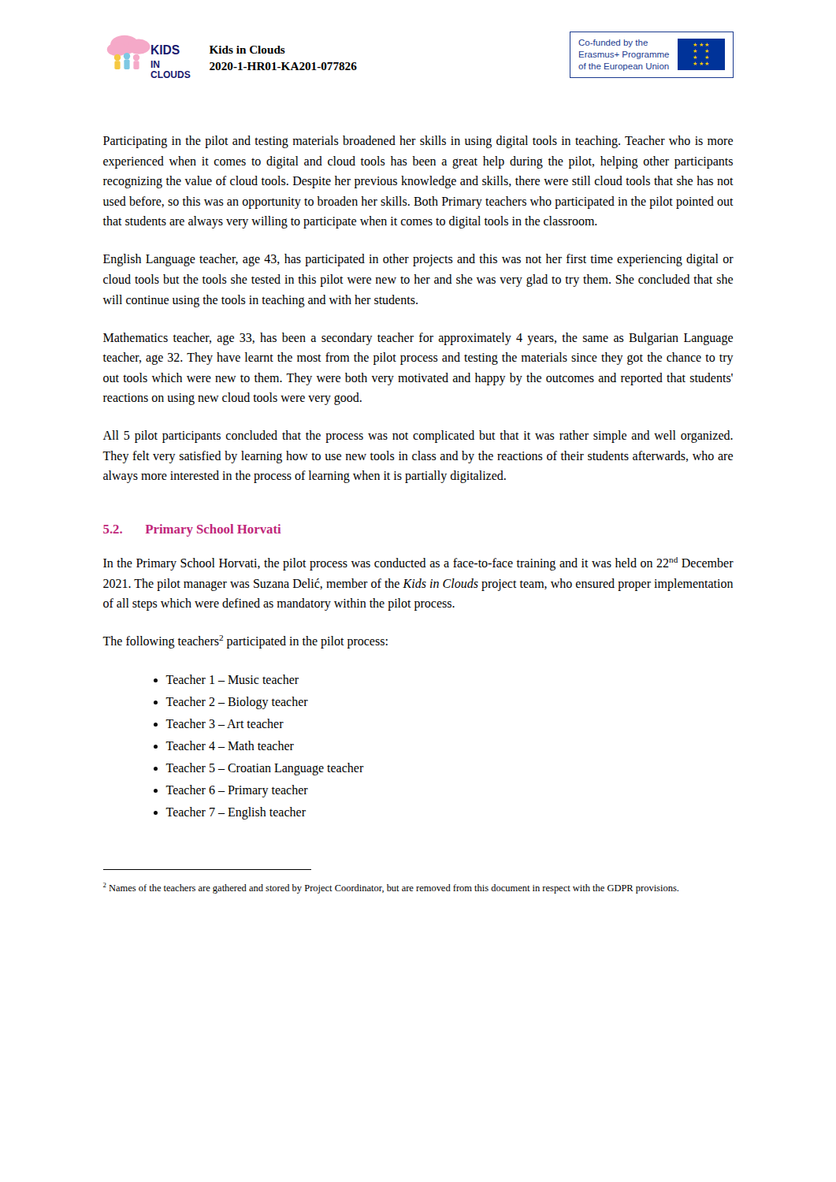KIDS IN CLOUDS
Kids in Clouds
2020-1-HR01-KA201-077826
Co-funded by the
Erasmus+ Programme
of the European Union
Participating in the pilot and testing materials broadened her skills in using digital tools in teaching. Teacher who is more experienced when it comes to digital and cloud tools has been a great help during the pilot, helping other participants recognizing the value of cloud tools. Despite her previous knowledge and skills, there were still cloud tools that she has not used before, so this was an opportunity to broaden her skills. Both Primary teachers who participated in the pilot pointed out that students are always very willing to participate when it comes to digital tools in the classroom.
English Language teacher, age 43, has participated in other projects and this was not her first time experiencing digital or cloud tools but the tools she tested in this pilot were new to her and she was very glad to try them. She concluded that she will continue using the tools in teaching and with her students.
Mathematics teacher, age 33, has been a secondary teacher for approximately 4 years, the same as Bulgarian Language teacher, age 32. They have learnt the most from the pilot process and testing the materials since they got the chance to try out tools which were new to them. They were both very motivated and happy by the outcomes and reported that students' reactions on using new cloud tools were very good.
All 5 pilot participants concluded that the process was not complicated but that it was rather simple and well organized. They felt very satisfied by learning how to use new tools in class and by the reactions of their students afterwards, who are always more interested in the process of learning when it is partially digitalized.
5.2. Primary School Horvati
In the Primary School Horvati, the pilot process was conducted as a face-to-face training and it was held on 22nd December 2021. The pilot manager was Suzana Delić, member of the Kids in Clouds project team, who ensured proper implementation of all steps which were defined as mandatory within the pilot process.
The following teachers2 participated in the pilot process:
Teacher 1 – Music teacher
Teacher 2 – Biology teacher
Teacher 3 – Art teacher
Teacher 4 – Math teacher
Teacher 5 – Croatian Language teacher
Teacher 6 – Primary teacher
Teacher 7 – English teacher
2 Names of the teachers are gathered and stored by Project Coordinator, but are removed from this document in respect with the GDPR provisions.